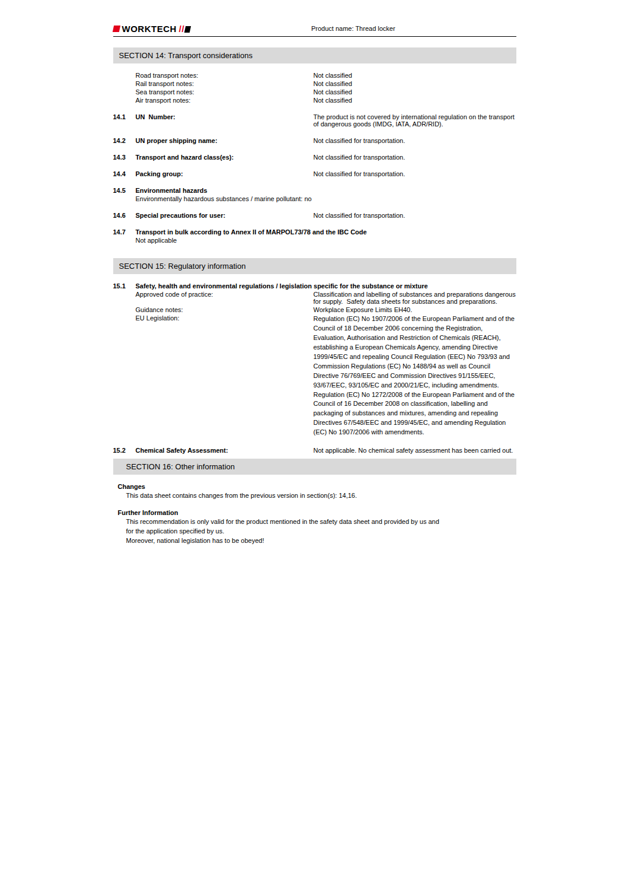WORKTECH//
Product name: Thread locker
SECTION 14: Transport considerations
| | Road transport notes: | Not classified |
| | Rail transport notes: | Not classified |
| | Sea transport notes: | Not classified |
| | Air transport notes: | Not classified |
| 14.1 | UN Number: | The product is not covered by international regulation on the transport of dangerous goods (IMDG, IATA, ADR/RID). |
| 14.2 | UN proper shipping name: | Not classified for transportation. |
| 14.3 | Transport and hazard class(es): | Not classified for transportation. |
| 14.4 | Packing group: | Not classified for transportation. |
| 14.5 | Environmental hazards |
| | Environmentally hazardous substances / marine pollutant: no |
| 14.6 | Special precautions for user: | Not classified for transportation. |
| 14.7 | Transport in bulk according to Annex II of MARPOL73/78 and the IBC Code |
| | Not applicable |
SECTION 15: Regulatory information
| 15.1 | Safety, health and environmental regulations / legislation specific for the substance or mixture |
| | Approved code of practice: | Classification and labelling of substances and preparations dangerous for supply. Safety data sheets for substances and preparations. |
| | Guidance notes: | Workplace Exposure Limits EH40. |
| | EU Legislation: | Regulation (EC) No 1907/2006 of the European Parliament and of the Council of 18 December 2006 concerning the Registration, Evaluation, Authorisation and Restriction of Chemicals (REACH), establishing a European Chemicals Agency, amending Directive 1999/45/EC and repealing Council Regulation (EEC) No 793/93 and Commission Regulations (EC) No 1488/94 as well as Council Directive 76/769/EEC and Commission Directives 91/155/EEC, 93/67/EEC, 93/105/EC and 2000/21/EC, including amendments. Regulation (EC) No 1272/2008 of the European Parliament and of the Council of 16 December 2008 on classification, labelling and packaging of substances and mixtures, amending and repealing Directives 67/548/EEC and 1999/45/EC, and amending Regulation (EC) No 1907/2006 with amendments. |
| 15.2 | Chemical Safety Assessment: | Not applicable. No chemical safety assessment has been carried out. |
SECTION 16: Other information
Changes
This data sheet contains changes from the previous version in section(s): 14,16.
Further Information
This recommendation is only valid for the product mentioned in the safety data sheet and provided by us and
for the application specified by us.
Moreover, national legislation has to be obeyed!